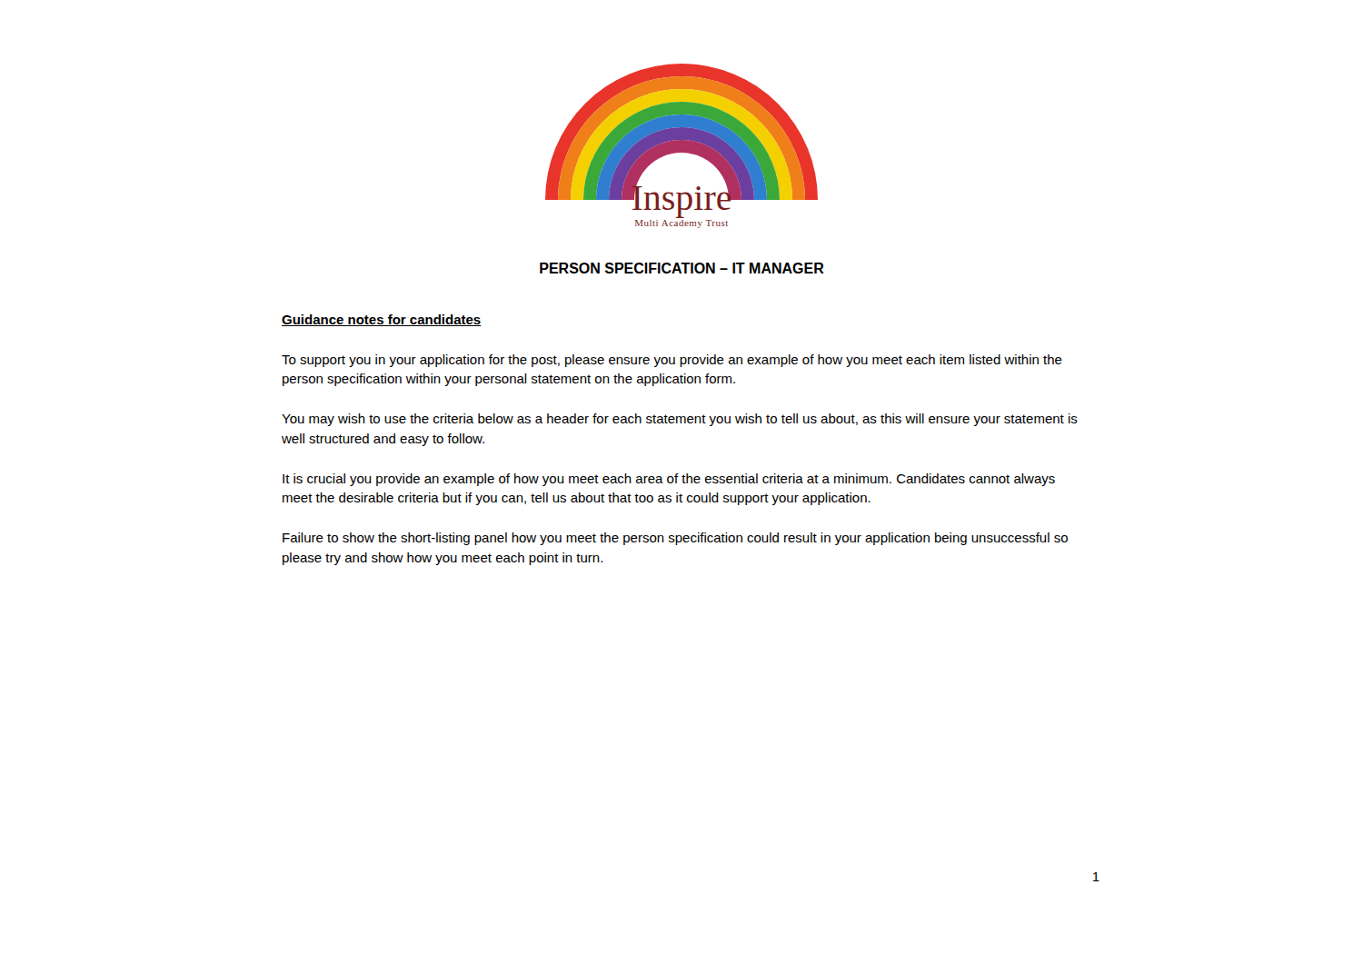Inspire
Multi Academy Trust
PERSON SPECIFICATION – IT MANAGER
Guidance notes for candidates
To support you in your application for the post, please ensure you provide an example of how you meet each item listed within the person specification within your personal statement on the application form.
You may wish to use the criteria below as a header for each statement you wish to tell us about, as this will ensure your statement is well structured and easy to follow.
It is crucial you provide an example of how you meet each area of the essential criteria at a minimum. Candidates cannot always meet the desirable criteria but if you can, tell us about that too as it could support your application.
Failure to show the short-listing panel how you meet the person specification could result in your application being unsuccessful so please try and show how you meet each point in turn.
1